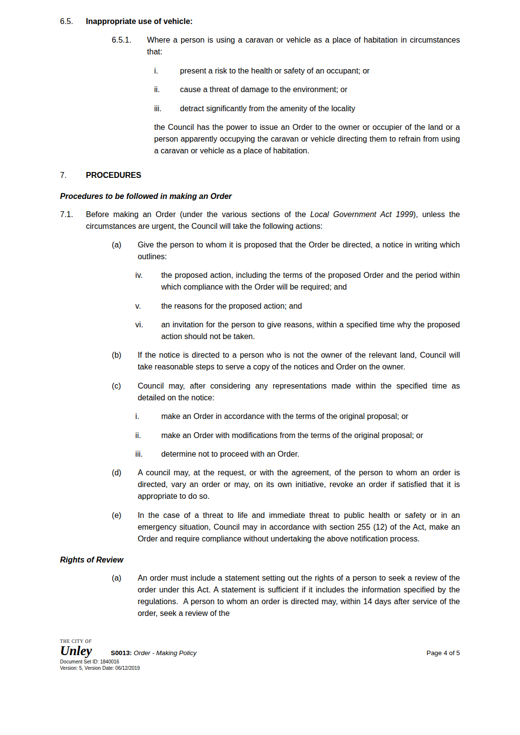6.5.
Inappropriate use of vehicle:
6.5.1.
Where a person is using a caravan or vehicle as a place of habitation in circumstances that:
i.
present a risk to the health or safety of an occupant; or
ii.
cause a threat of damage to the environment; or
iii.
detract significantly from the amenity of the locality
the Council has the power to issue an Order to the owner or occupier of the land or a person apparently occupying the caravan or vehicle directing them to refrain from using a caravan or vehicle as a place of habitation.
7. PROCEDURES
Procedures to be followed in making an Order
7.1.
Before making an Order (under the various sections of the Local Government Act 1999), unless the circumstances are urgent, the Council will take the following actions:
(a)
Give the person to whom it is proposed that the Order be directed, a notice in writing which outlines:
iv.
the proposed action, including the terms of the proposed Order and the period within which compliance with the Order will be required; and
v.
the reasons for the proposed action; and
vi.
an invitation for the person to give reasons, within a specified time why the proposed action should not be taken.
(b)
If the notice is directed to a person who is not the owner of the relevant land, Council will take reasonable steps to serve a copy of the notices and Order on the owner.
(c)
Council may, after considering any representations made within the specified time as detailed on the notice:
i.
make an Order in accordance with the terms of the original proposal; or
ii.
make an Order with modifications from the terms of the original proposal; or
iii.
determine not to proceed with an Order.
(d)
A council may, at the request, or with the agreement, of the person to whom an order is directed, vary an order or may, on its own initiative, revoke an order if satisfied that it is appropriate to do so.
(e)
In the case of a threat to life and immediate threat to public health or safety or in an emergency situation, Council may in accordance with section 255 (12) of the Act, make an Order and require compliance without undertaking the above notification process.
Rights of Review
(a)
An order must include a statement setting out the rights of a person to seek a review of the order under this Act. A statement is sufficient if it includes the information specified by the regulations. A person to whom an order is directed may, within 14 days after service of the order, seek a review of the
The City of
Unley
S0013: Order - Making Policy
Page 4 of 5
Document Set ID: 1840016
Version: 5, Version Date: 06/12/2019